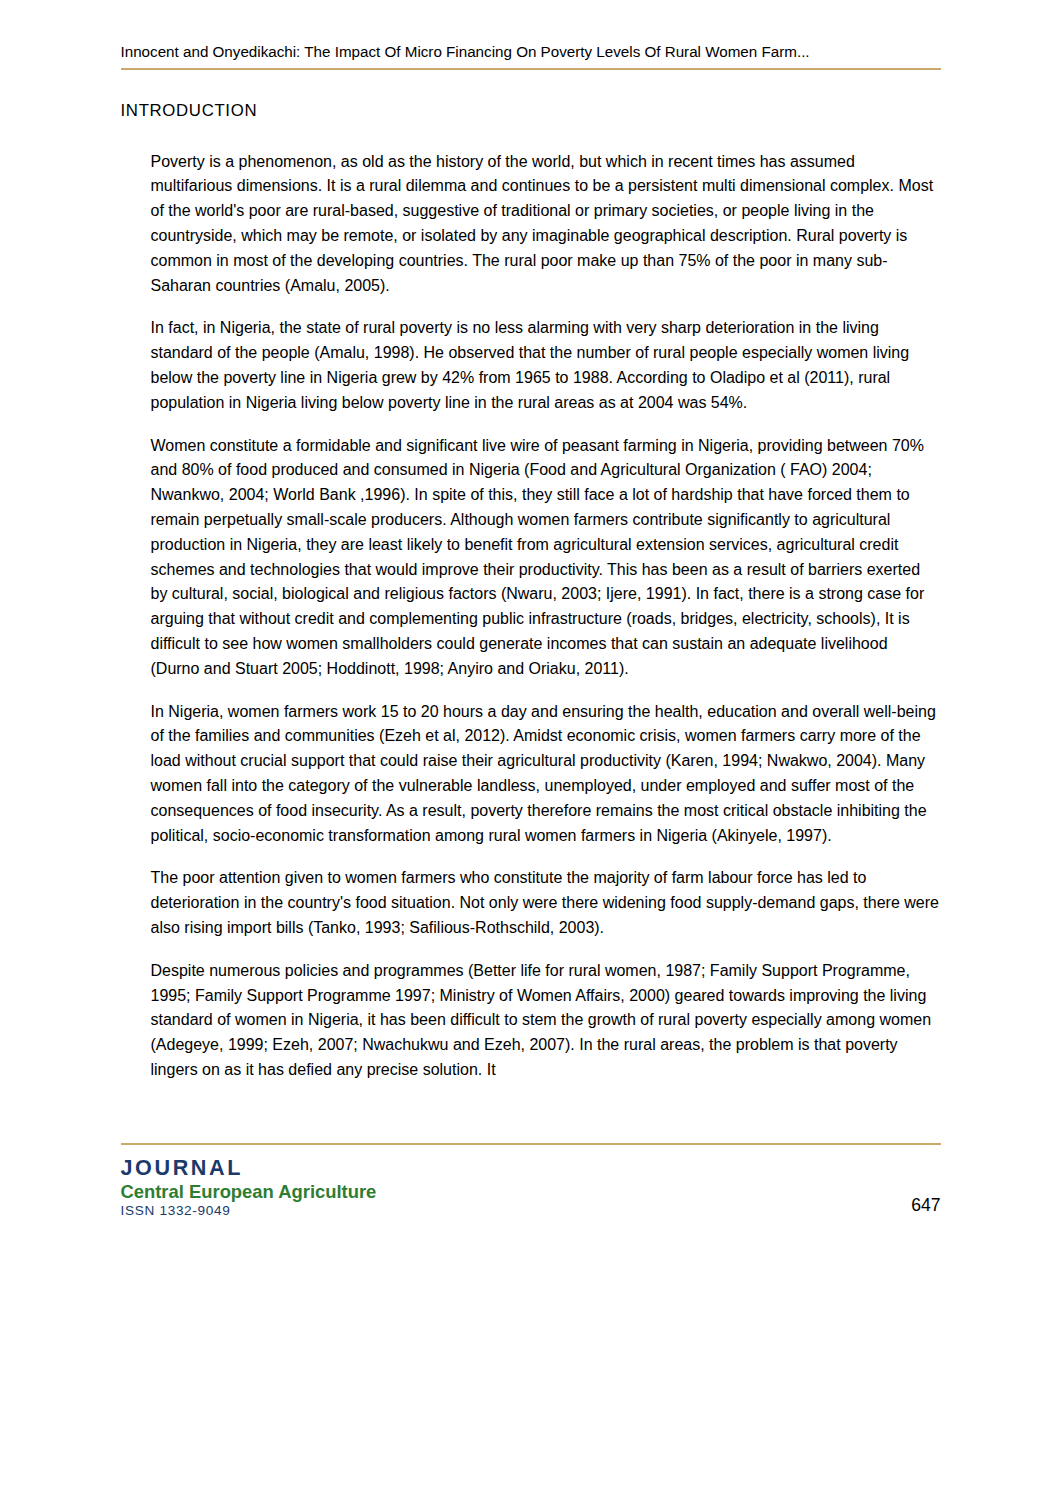Innocent and Onyedikachi: The Impact Of Micro Financing On Poverty Levels Of Rural Women Farm...
INTRODUCTION
Poverty is a phenomenon, as old as the history of the world, but which in recent times has assumed multifarious dimensions. It is a rural dilemma and continues to be a persistent multi dimensional complex. Most of the world's poor are rural-based, suggestive of traditional or primary societies, or people living in the countryside, which may be remote, or isolated by any imaginable geographical description. Rural poverty is common in most of the developing countries. The rural poor make up than 75% of the poor in many sub-Saharan countries (Amalu, 2005).
In fact, in Nigeria, the state of rural poverty is no less alarming with very sharp deterioration in the living standard of the people (Amalu, 1998). He observed that the number of rural people especially women living below the poverty line in Nigeria grew by 42% from 1965 to 1988. According to Oladipo et al (2011), rural population in Nigeria living below poverty line in the rural areas as at 2004 was 54%.
Women constitute a formidable and significant live wire of peasant farming in Nigeria, providing between 70% and 80% of food produced and consumed in Nigeria (Food and Agricultural Organization ( FAO) 2004; Nwankwo, 2004; World Bank ,1996). In spite of this, they still face a lot of hardship that have forced them to remain perpetually small-scale producers. Although women farmers contribute significantly to agricultural production in Nigeria, they are least likely to benefit from agricultural extension services, agricultural credit schemes and technologies that would improve their productivity. This has been as a result of barriers exerted by cultural, social, biological and religious factors (Nwaru, 2003; Ijere, 1991). In fact, there is a strong case for arguing that without credit and complementing public infrastructure (roads, bridges, electricity, schools), It is difficult to see how women smallholders could generate incomes that can sustain an adequate livelihood (Durno and Stuart 2005; Hoddinott, 1998; Anyiro and Oriaku, 2011).
In Nigeria, women farmers work 15 to 20 hours a day and ensuring the health, education and overall well-being of the families and communities (Ezeh et al, 2012). Amidst economic crisis, women farmers carry more of the load without crucial support that could raise their agricultural productivity (Karen, 1994; Nwakwo, 2004). Many women fall into the category of the vulnerable landless, unemployed, under employed and suffer most of the consequences of food insecurity. As a result, poverty therefore remains the most critical obstacle inhibiting the political, socio-economic transformation among rural women farmers in Nigeria (Akinyele, 1997).
The poor attention given to women farmers who constitute the majority of farm labour force has led to deterioration in the country's food situation. Not only were there widening food supply-demand gaps, there were also rising import bills (Tanko, 1993; Safilious-Rothschild, 2003).
Despite numerous policies and programmes (Better life for rural women, 1987; Family Support Programme, 1995; Family Support Programme 1997; Ministry of Women Affairs, 2000) geared towards improving the living standard of women in Nigeria, it has been difficult to stem the growth of rural poverty especially among women (Adegeye, 1999; Ezeh, 2007; Nwachukwu and Ezeh, 2007). In the rural areas, the problem is that poverty lingers on as it has defied any precise solution. It
JOURNAL
Central European Agriculture
ISSN 1332-9049
647